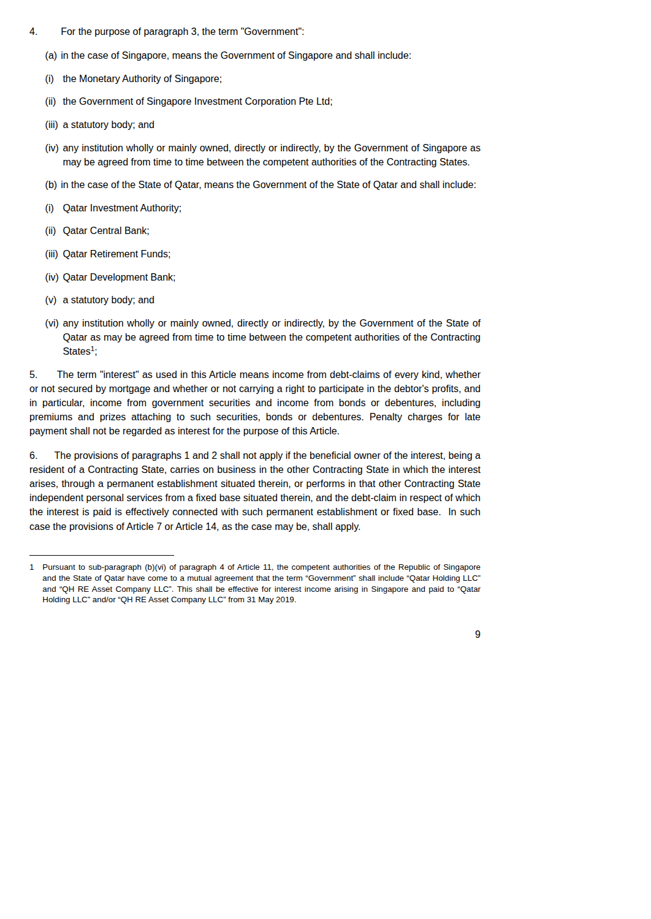4.
For the purpose of paragraph 3, the term "Government":
(a)
in the case of Singapore, means the Government of Singapore and shall include:
(i)
the Monetary Authority of Singapore;
(ii)
the Government of Singapore Investment Corporation Pte Ltd;
(iii)
a statutory body; and
(iv)
any institution wholly or mainly owned, directly or indirectly, by the Government of Singapore as may be agreed from time to time between the competent authorities of the Contracting States.
(b)
in the case of the State of Qatar, means the Government of the State of Qatar and shall include:
(i)
Qatar Investment Authority;
(ii)
Qatar Central Bank;
(iii)
Qatar Retirement Funds;
(iv)
Qatar Development Bank;
(v)
a statutory body; and
(vi)
any institution wholly or mainly owned, directly or indirectly, by the Government of the State of Qatar as may be agreed from time to time between the competent authorities of the Contracting States1;
5. The term "interest" as used in this Article means income from debt-claims of every kind, whether or not secured by mortgage and whether or not carrying a right to participate in the debtor's profits, and in particular, income from government securities and income from bonds or debentures, including premiums and prizes attaching to such securities, bonds or debentures. Penalty charges for late payment shall not be regarded as interest for the purpose of this Article.
6. The provisions of paragraphs 1 and 2 shall not apply if the beneficial owner of the interest, being a resident of a Contracting State, carries on business in the other Contracting State in which the interest arises, through a permanent establishment situated therein, or performs in that other Contracting State independent personal services from a fixed base situated therein, and the debt-claim in respect of which the interest is paid is effectively connected with such permanent establishment or fixed base. In such case the provisions of Article 7 or Article 14, as the case may be, shall apply.
1
Pursuant to sub-paragraph (b)(vi) of paragraph 4 of Article 11, the competent authorities of the Republic of Singapore and the State of Qatar have come to a mutual agreement that the term “Government” shall include “Qatar Holding LLC” and “QH RE Asset Company LLC”. This shall be effective for interest income arising in Singapore and paid to “Qatar Holding LLC” and/or “QH RE Asset Company LLC” from 31 May 2019.
9